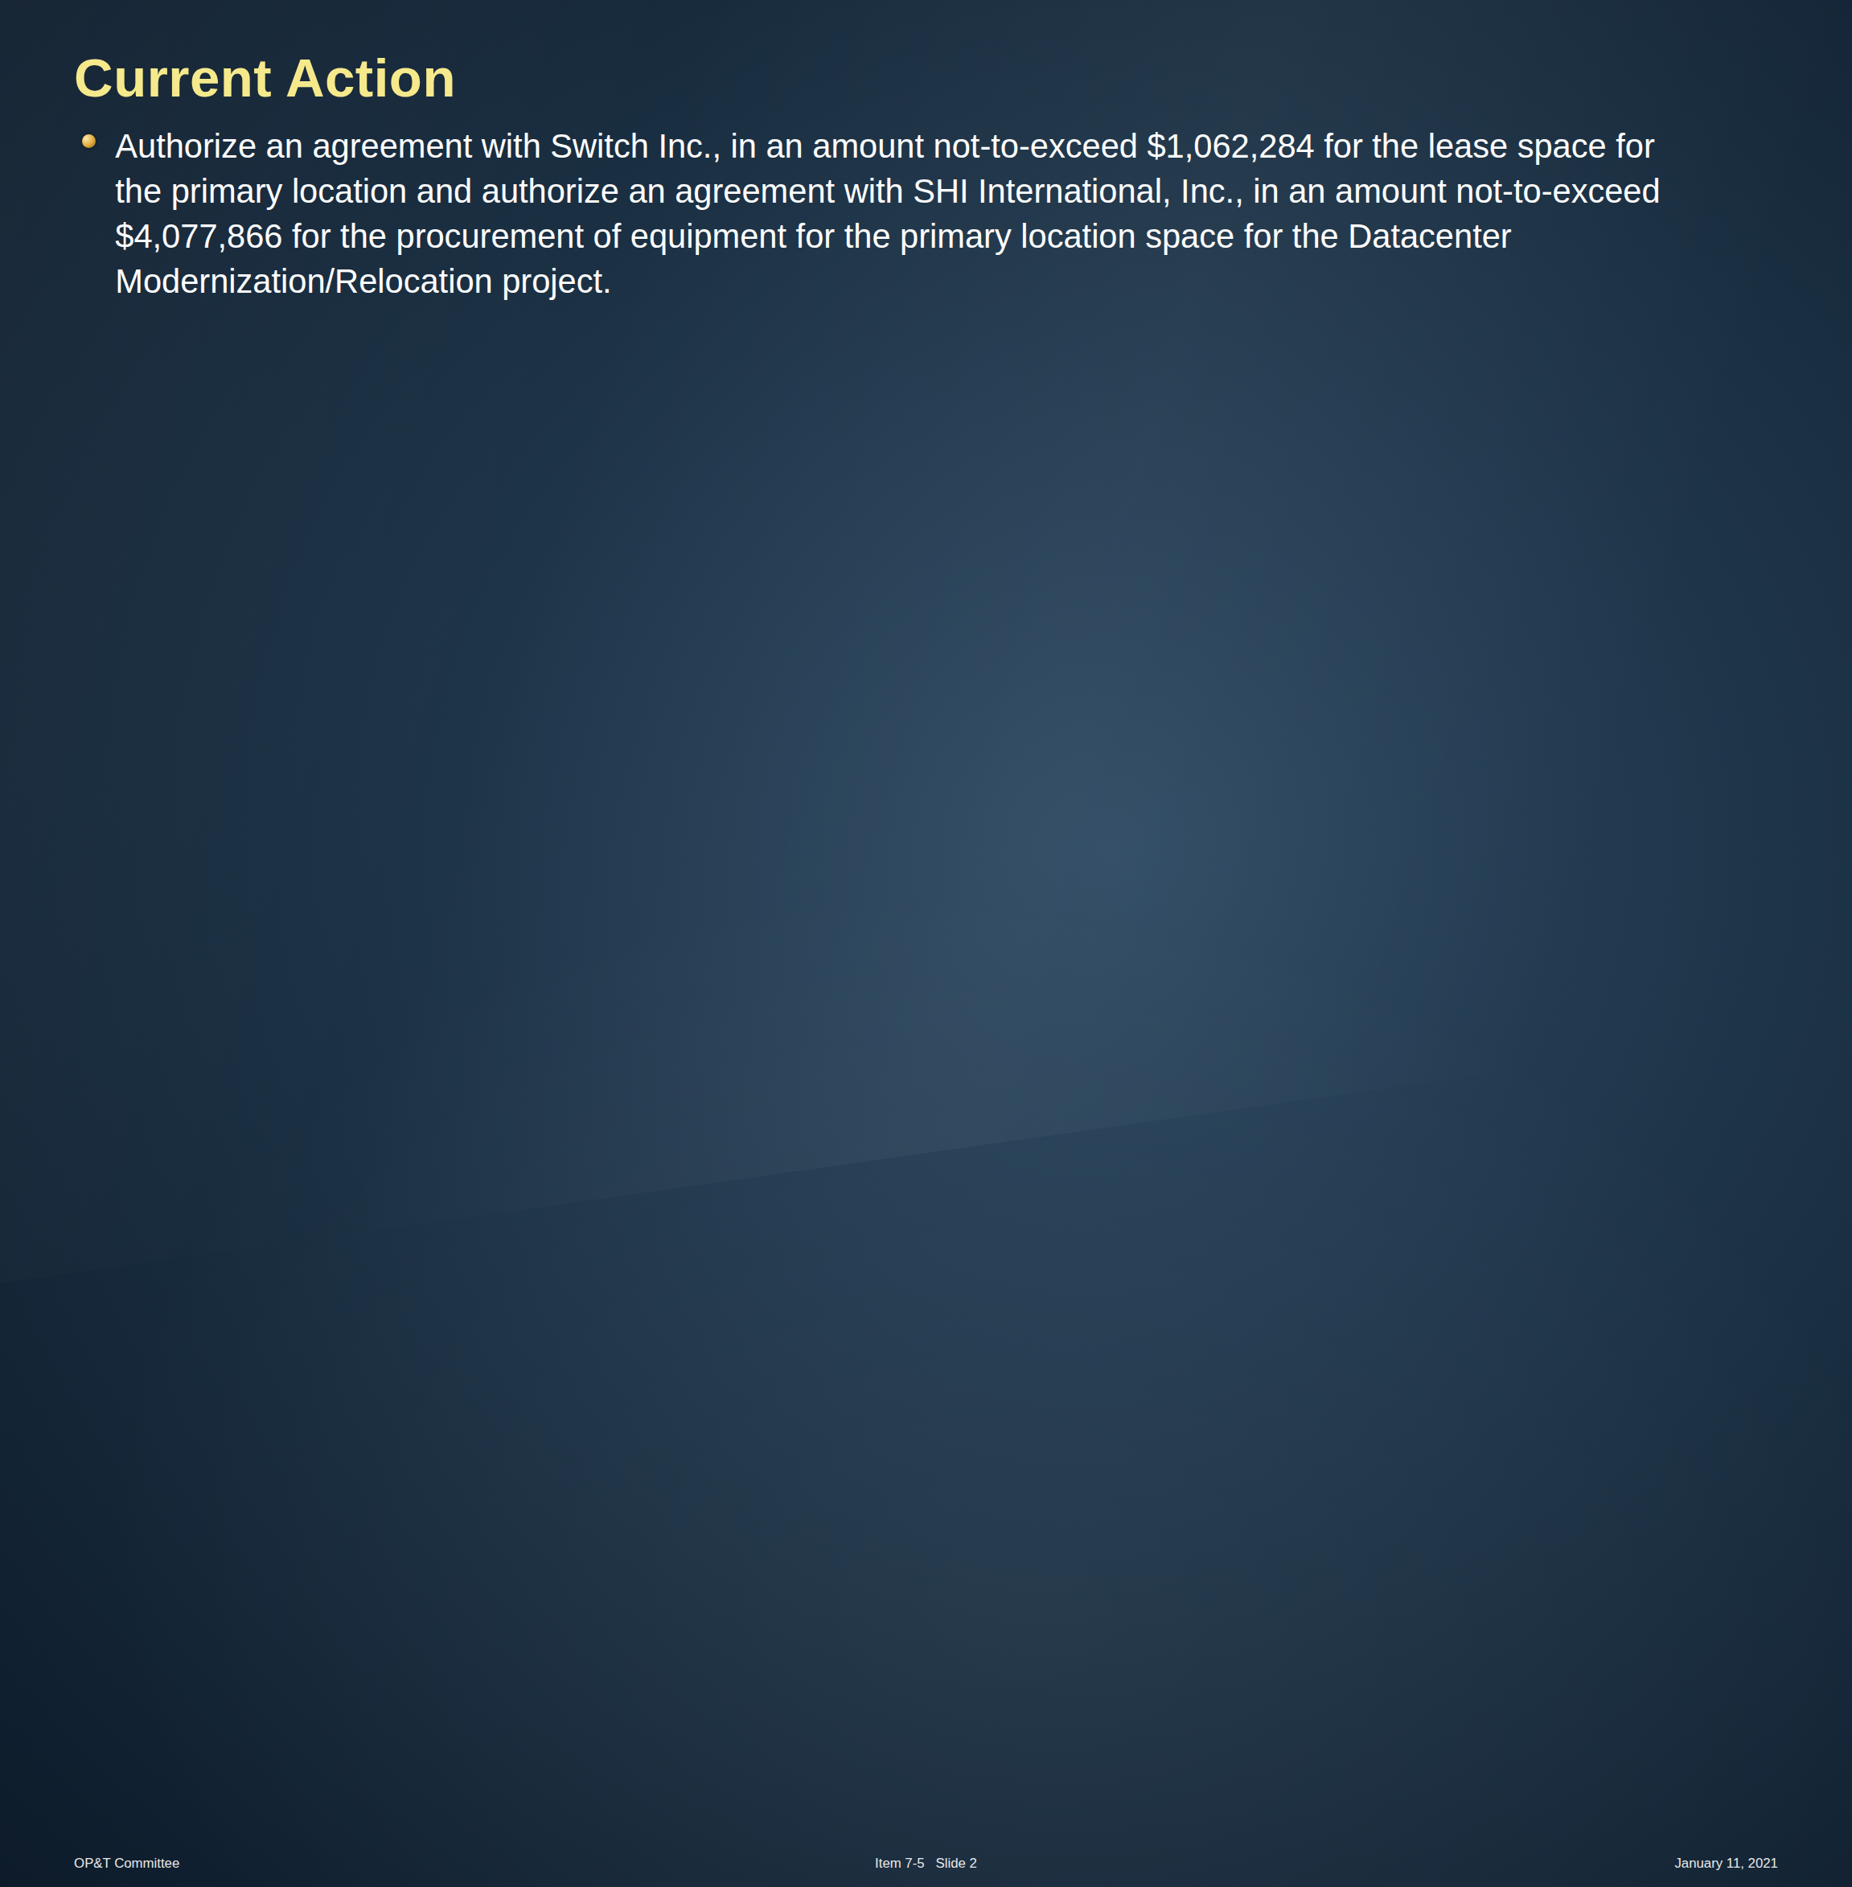Current Action
Authorize an agreement with Switch Inc., in an amount not-to-exceed $1,062,284 for the lease space for the primary location and authorize an agreement with SHI International, Inc., in an amount not-to-exceed $4,077,866 for the procurement of equipment for the primary location space for the Datacenter Modernization/Relocation project.
OP&T Committee
Item 7-5 Slide 2
January 11, 2021